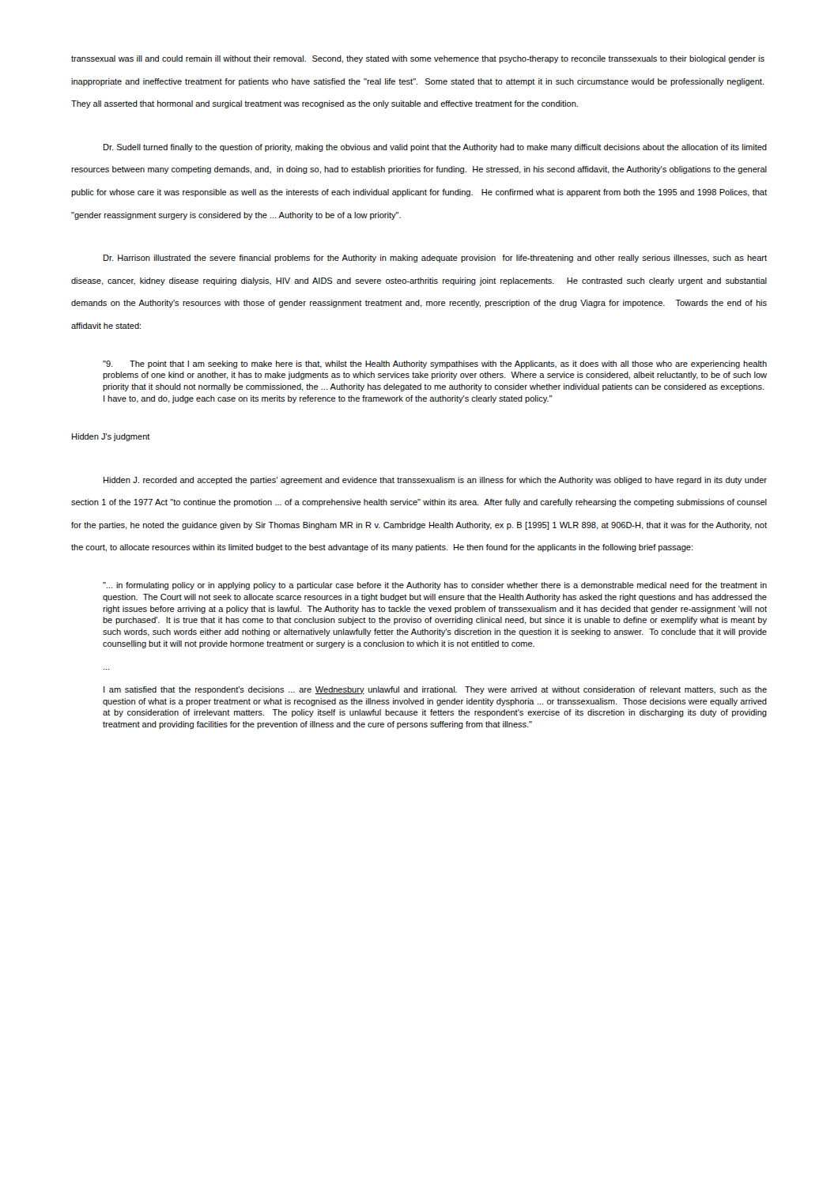transsexual was ill and could remain ill without their removal. Second, they stated with some vehemence that psycho-therapy to reconcile transsexuals to their biological gender is inappropriate and ineffective treatment for patients who have satisfied the "real life test". Some stated that to attempt it in such circumstance would be professionally negligent. They all asserted that hormonal and surgical treatment was recognised as the only suitable and effective treatment for the condition.
Dr. Sudell turned finally to the question of priority, making the obvious and valid point that the Authority had to make many difficult decisions about the allocation of its limited resources between many competing demands, and, in doing so, had to establish priorities for funding. He stressed, in his second affidavit, the Authority's obligations to the general public for whose care it was responsible as well as the interests of each individual applicant for funding. He confirmed what is apparent from both the 1995 and 1998 Polices, that "gender reassignment surgery is considered by the ... Authority to be of a low priority".
Dr. Harrison illustrated the severe financial problems for the Authority in making adequate provision for life-threatening and other really serious illnesses, such as heart disease, cancer, kidney disease requiring dialysis, HIV and AIDS and severe osteo-arthritis requiring joint replacements. He contrasted such clearly urgent and substantial demands on the Authority's resources with those of gender reassignment treatment and, more recently, prescription of the drug Viagra for impotence. Towards the end of his affidavit he stated:
"9. The point that I am seeking to make here is that, whilst the Health Authority sympathises with the Applicants, as it does with all those who are experiencing health problems of one kind or another, it has to make judgments as to which services take priority over others. Where a service is considered, albeit reluctantly, to be of such low priority that it should not normally be commissioned, the ... Authority has delegated to me authority to consider whether individual patients can be considered as exceptions. I have to, and do, judge each case on its merits by reference to the framework of the authority's clearly stated policy."
Hidden J's judgment
Hidden J. recorded and accepted the parties' agreement and evidence that transsexualism is an illness for which the Authority was obliged to have regard in its duty under section 1 of the 1977 Act "to continue the promotion ... of a comprehensive health service" within its area. After fully and carefully rehearsing the competing submissions of counsel for the parties, he noted the guidance given by Sir Thomas Bingham MR in R v. Cambridge Health Authority, ex p. B [1995] 1 WLR 898, at 906D-H, that it was for the Authority, not the court, to allocate resources within its limited budget to the best advantage of its many patients. He then found for the applicants in the following brief passage:
"... in formulating policy or in applying policy to a particular case before it the Authority has to consider whether there is a demonstrable medical need for the treatment in question. The Court will not seek to allocate scarce resources in a tight budget but will ensure that the Health Authority has asked the right questions and has addressed the right issues before arriving at a policy that is lawful. The Authority has to tackle the vexed problem of transsexualism and it has decided that gender re-assignment 'will not be purchased'. It is true that it has come to that conclusion subject to the proviso of overriding clinical need, but since it is unable to define or exemplify what is meant by such words, such words either add nothing or alternatively unlawfully fetter the Authority's discretion in the question it is seeking to answer. To conclude that it will provide counselling but it will not provide hormone treatment or surgery is a conclusion to which it is not entitled to come.
...
I am satisfied that the respondent's decisions ... are Wednesbury unlawful and irrational. They were arrived at without consideration of relevant matters, such as the question of what is a proper treatment or what is recognised as the illness involved in gender identity dysphoria ... or transsexualism. Those decisions were equally arrived at by consideration of irrelevant matters. The policy itself is unlawful because it fetters the respondent's exercise of its discretion in discharging its duty of providing treatment and providing facilities for the prevention of illness and the cure of persons suffering from that illness."